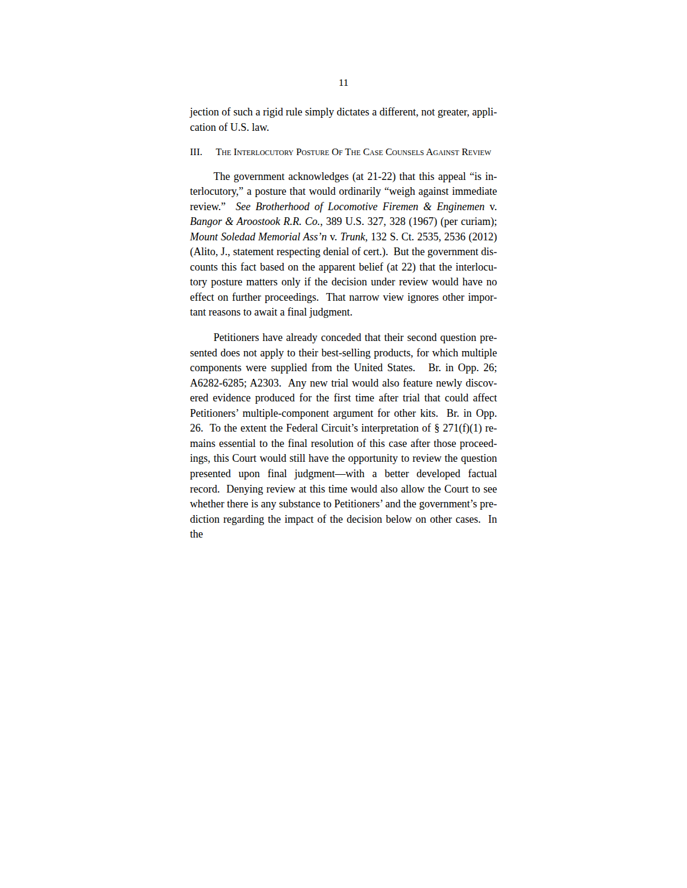11
jection of such a rigid rule simply dictates a different, not greater, application of U.S. law.
III. The Interlocutory Posture Of The Case Counsels Against Review
The government acknowledges (at 21-22) that this appeal “is interlocutory,” a posture that would ordinarily “weigh against immediate review.” See Brotherhood of Locomotive Firemen & Enginemen v. Bangor & Aroostook R.R. Co., 389 U.S. 327, 328 (1967) (per curiam); Mount Soledad Memorial Ass’n v. Trunk, 132 S. Ct. 2535, 2536 (2012) (Alito, J., statement respecting denial of cert.). But the government discounts this fact based on the apparent belief (at 22) that the interlocutory posture matters only if the decision under review would have no effect on further proceedings. That narrow view ignores other important reasons to await a final judgment.
Petitioners have already conceded that their second question presented does not apply to their best-selling products, for which multiple components were supplied from the United States. Br. in Opp. 26; A6282-6285; A2303. Any new trial would also feature newly discovered evidence produced for the first time after trial that could affect Petitioners’ multiple-component argument for other kits. Br. in Opp. 26. To the extent the Federal Circuit’s interpretation of § 271(f)(1) remains essential to the final resolution of this case after those proceedings, this Court would still have the opportunity to review the question presented upon final judgment—with a better developed factual record. Denying review at this time would also allow the Court to see whether there is any substance to Petitioners’ and the government’s prediction regarding the impact of the decision below on other cases. In the